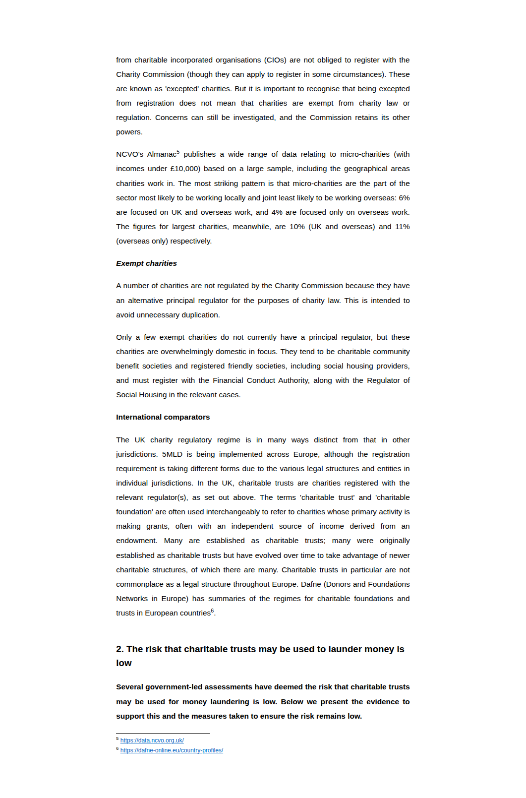from charitable incorporated organisations (CIOs) are not obliged to register with the Charity Commission (though they can apply to register in some circumstances). These are known as 'excepted' charities. But it is important to recognise that being excepted from registration does not mean that charities are exempt from charity law or regulation. Concerns can still be investigated, and the Commission retains its other powers.
NCVO's Almanac5 publishes a wide range of data relating to micro-charities (with incomes under £10,000) based on a large sample, including the geographical areas charities work in. The most striking pattern is that micro-charities are the part of the sector most likely to be working locally and joint least likely to be working overseas: 6% are focused on UK and overseas work, and 4% are focused only on overseas work. The figures for largest charities, meanwhile, are 10% (UK and overseas) and 11% (overseas only) respectively.
Exempt charities
A number of charities are not regulated by the Charity Commission because they have an alternative principal regulator for the purposes of charity law. This is intended to avoid unnecessary duplication.
Only a few exempt charities do not currently have a principal regulator, but these charities are overwhelmingly domestic in focus. They tend to be charitable community benefit societies and registered friendly societies, including social housing providers, and must register with the Financial Conduct Authority, along with the Regulator of Social Housing in the relevant cases.
International comparators
The UK charity regulatory regime is in many ways distinct from that in other jurisdictions. 5MLD is being implemented across Europe, although the registration requirement is taking different forms due to the various legal structures and entities in individual jurisdictions. In the UK, charitable trusts are charities registered with the relevant regulator(s), as set out above. The terms 'charitable trust' and 'charitable foundation' are often used interchangeably to refer to charities whose primary activity is making grants, often with an independent source of income derived from an endowment. Many are established as charitable trusts; many were originally established as charitable trusts but have evolved over time to take advantage of newer charitable structures, of which there are many. Charitable trusts in particular are not commonplace as a legal structure throughout Europe. Dafne (Donors and Foundations Networks in Europe) has summaries of the regimes for charitable foundations and trusts in European countries6.
2. The risk that charitable trusts may be used to launder money is low
Several government-led assessments have deemed the risk that charitable trusts may be used for money laundering is low. Below we present the evidence to support this and the measures taken to ensure the risk remains low.
5 https://data.ncvo.org.uk/
6 https://dafne-online.eu/country-profiles/